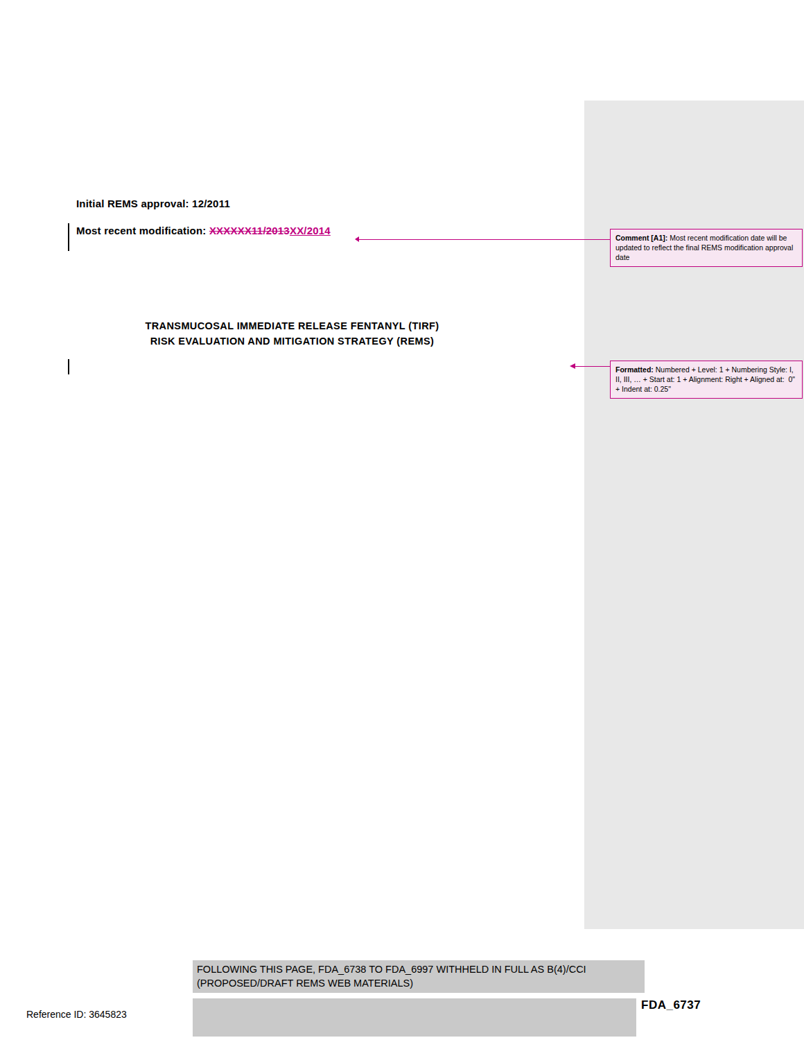Initial REMS approval: 12/2011
Most recent modification: XXXXXX11/2013 XX/2014
TRANSMUCOSAL IMMEDIATE RELEASE FENTANYL (TIRF)
RISK EVALUATION AND MITIGATION STRATEGY (REMS)
Comment [A1]: Most recent modification date will be updated to reflect the final REMS modification approval date
Formatted: Numbered + Level: 1 + Numbering Style: I, II, III, … + Start at: 1 + Alignment: Right + Aligned at: 0" + Indent at: 0.25"
FOLLOWING THIS PAGE, FDA_6738 TO FDA_6997 WITHHELD IN FULL AS B(4)/CCI (PROPOSED/DRAFT REMS WEB MATERIALS)
Reference ID: 3645823
FDA_6737